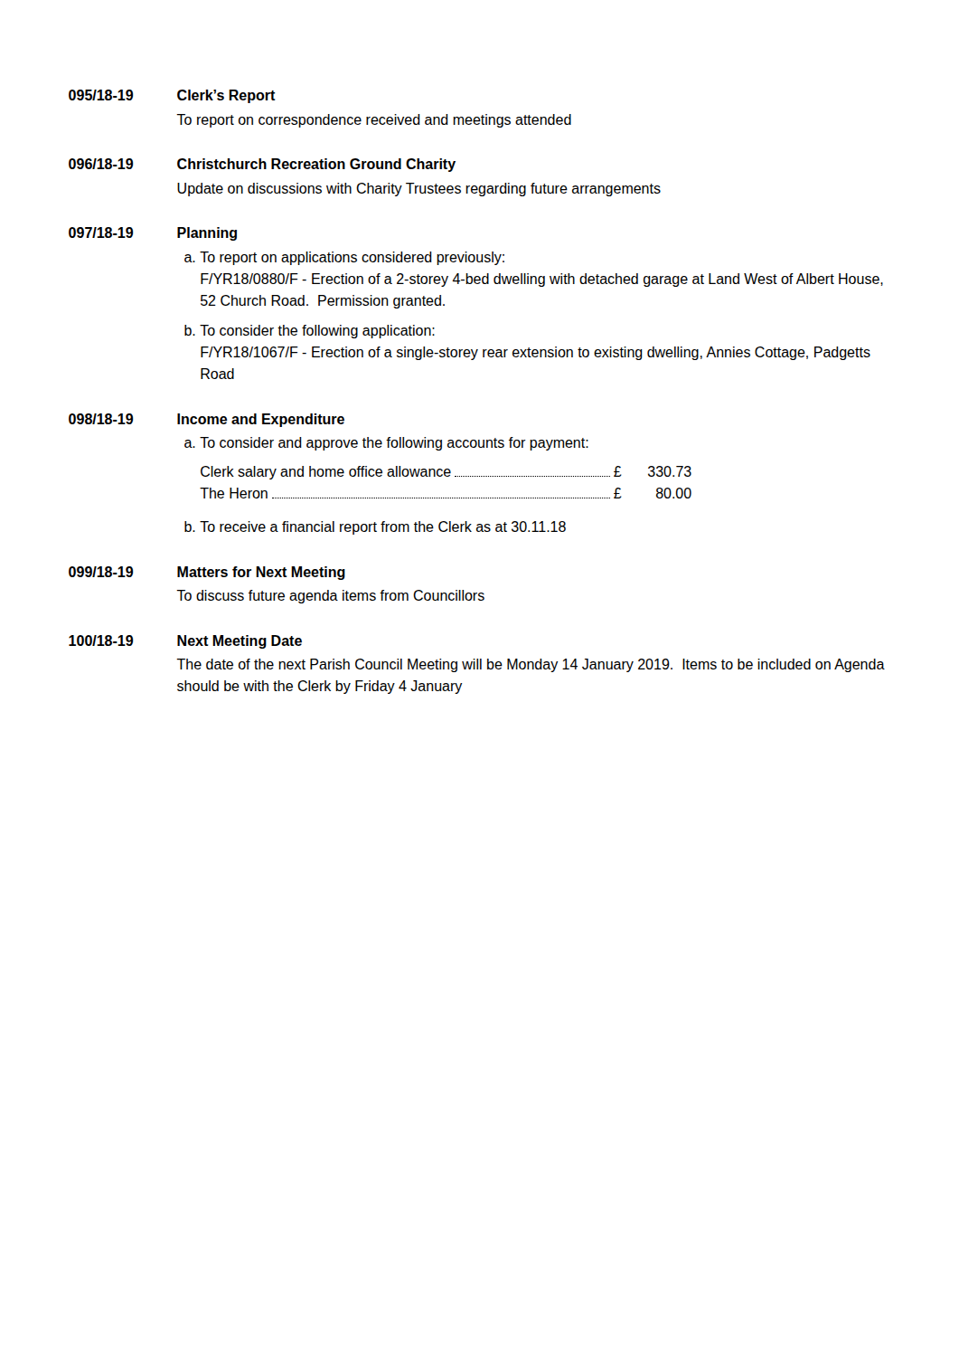095/18-19
Clerk’s Report
To report on correspondence received and meetings attended
096/18-19
Christchurch Recreation Ground Charity
Update on discussions with Charity Trustees regarding future arrangements
097/18-19
Planning
To report on applications considered previously:
F/YR18/0880/F - Erection of a 2-storey 4-bed dwelling with detached garage at Land West of Albert House, 52 Church Road. Permission granted.
To consider the following application:
F/YR18/1067/F - Erection of a single-storey rear extension to existing dwelling, Annies Cottage, Padgetts Road
098/18-19
Income and Expenditure
To consider and approve the following accounts for payment:
Clerk salary and home office allowance £ 330.73
The Heron £ 80.00
To receive a financial report from the Clerk as at 30.11.18
099/18-19
Matters for Next Meeting
To discuss future agenda items from Councillors
100/18-19
Next Meeting Date
The date of the next Parish Council Meeting will be Monday 14 January 2019. Items to be included on Agenda should be with the Clerk by Friday 4 January